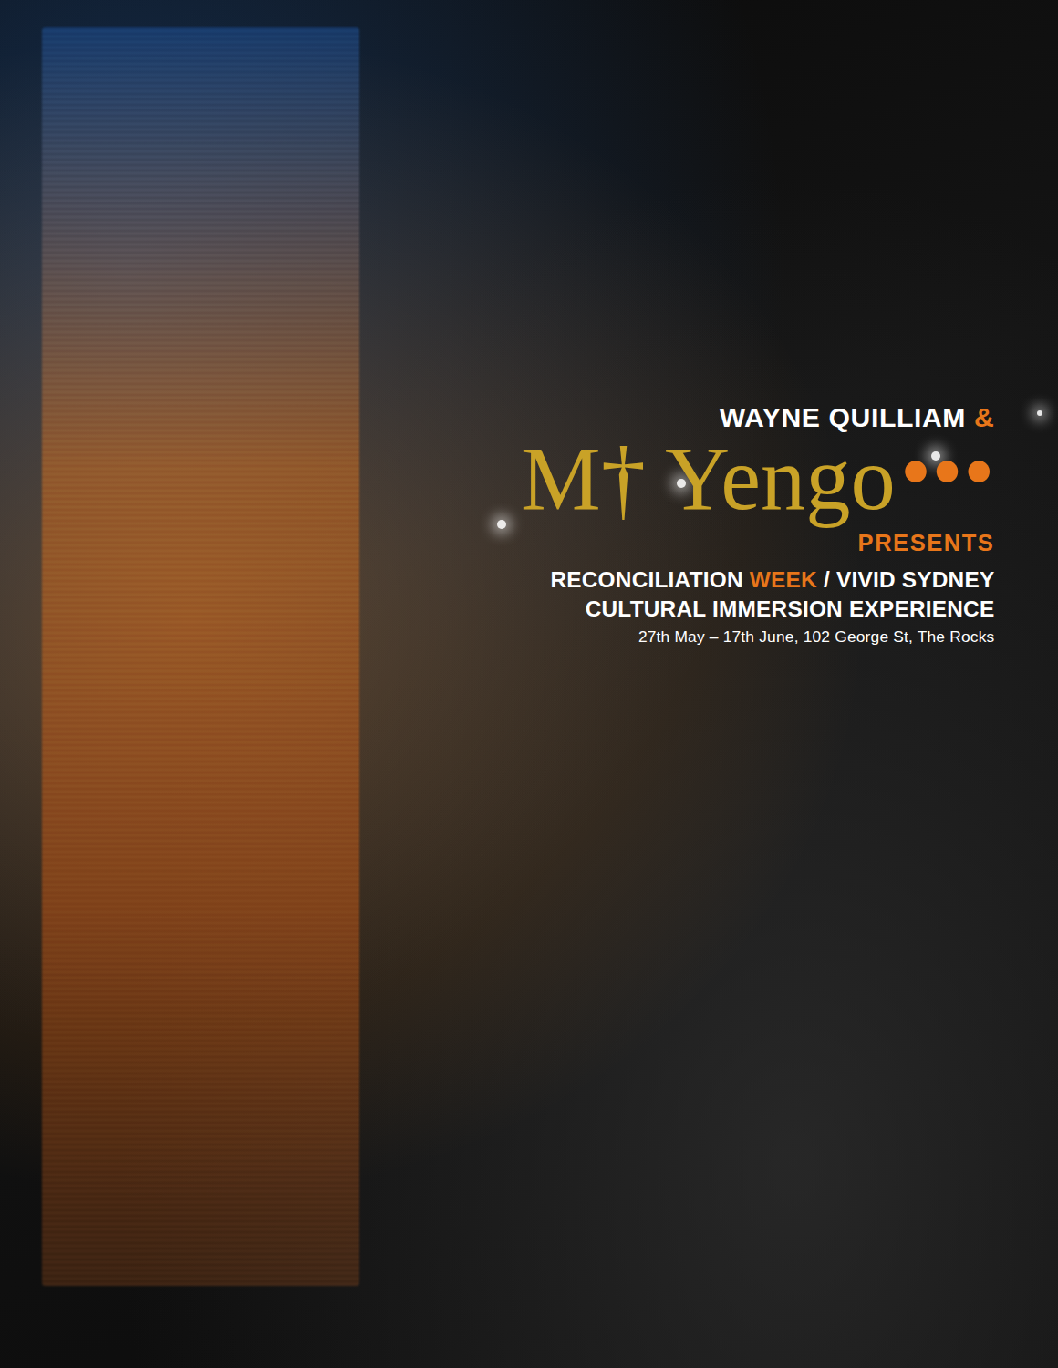Wayne Quilliam &
M† Yengo•••
Presents
Reconciliation Week / Vivid Sydney
Cultural Immersion Experience
27th May – 17th June, 102 George St, The Rocks